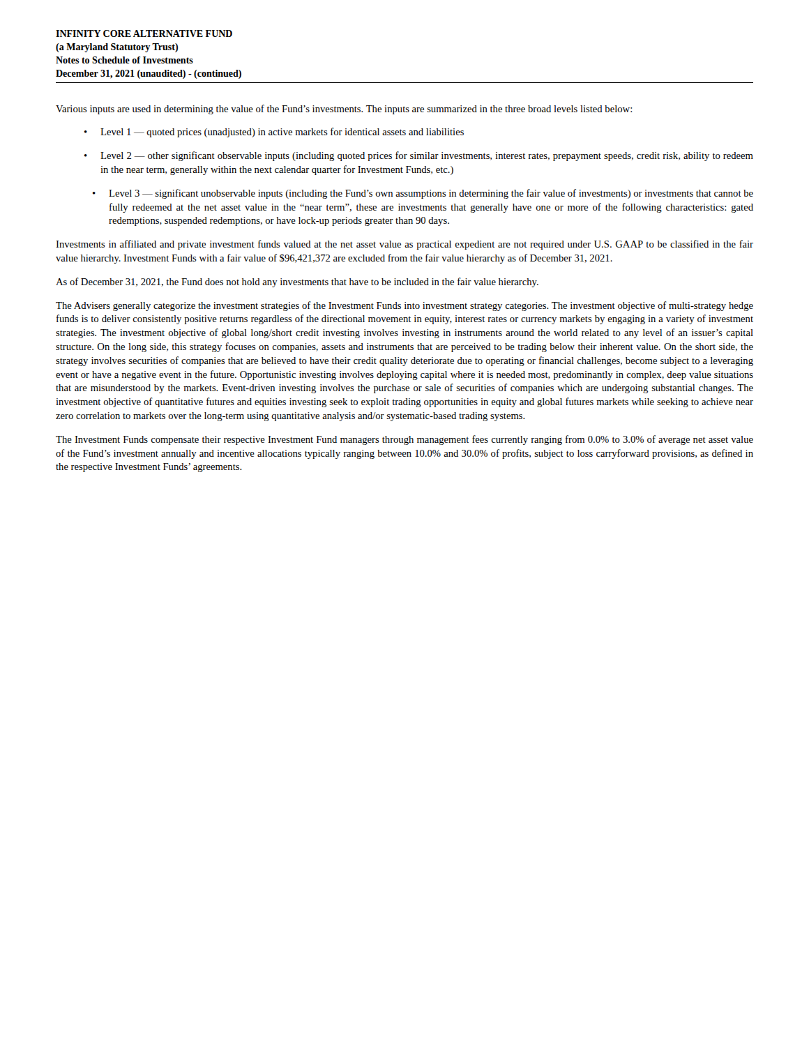INFINITY CORE ALTERNATIVE FUND
(a Maryland Statutory Trust)
Notes to Schedule of Investments
December 31, 2021 (unaudited) - (continued)
Various inputs are used in determining the value of the Fund’s investments. The inputs are summarized in the three broad levels listed below:
• Level 1 — quoted prices (unadjusted) in active markets for identical assets and liabilities
• Level 2 — other significant observable inputs (including quoted prices for similar investments, interest rates, prepayment speeds, credit risk, ability to redeem in the near term, generally within the next calendar quarter for Investment Funds, etc.)
• Level 3 — significant unobservable inputs (including the Fund’s own assumptions in determining the fair value of investments) or investments that cannot be fully redeemed at the net asset value in the “near term”, these are investments that generally have one or more of the following characteristics: gated redemptions, suspended redemptions, or have lock-up periods greater than 90 days.
Investments in affiliated and private investment funds valued at the net asset value as practical expedient are not required under U.S. GAAP to be classified in the fair value hierarchy. Investment Funds with a fair value of $96,421,372 are excluded from the fair value hierarchy as of December 31, 2021.
As of December 31, 2021, the Fund does not hold any investments that have to be included in the fair value hierarchy.
The Advisers generally categorize the investment strategies of the Investment Funds into investment strategy categories. The investment objective of multi-strategy hedge funds is to deliver consistently positive returns regardless of the directional movement in equity, interest rates or currency markets by engaging in a variety of investment strategies. The investment objective of global long/short credit investing involves investing in instruments around the world related to any level of an issuer’s capital structure. On the long side, this strategy focuses on companies, assets and instruments that are perceived to be trading below their inherent value. On the short side, the strategy involves securities of companies that are believed to have their credit quality deteriorate due to operating or financial challenges, become subject to a leveraging event or have a negative event in the future. Opportunistic investing involves deploying capital where it is needed most, predominantly in complex, deep value situations that are misunderstood by the markets. Event-driven investing involves the purchase or sale of securities of companies which are undergoing substantial changes. The investment objective of quantitative futures and equities investing seek to exploit trading opportunities in equity and global futures markets while seeking to achieve near zero correlation to markets over the long-term using quantitative analysis and/or systematic-based trading systems.
The Investment Funds compensate their respective Investment Fund managers through management fees currently ranging from 0.0% to 3.0% of average net asset value of the Fund’s investment annually and incentive allocations typically ranging between 10.0% and 30.0% of profits, subject to loss carryforward provisions, as defined in the respective Investment Funds’ agreements.